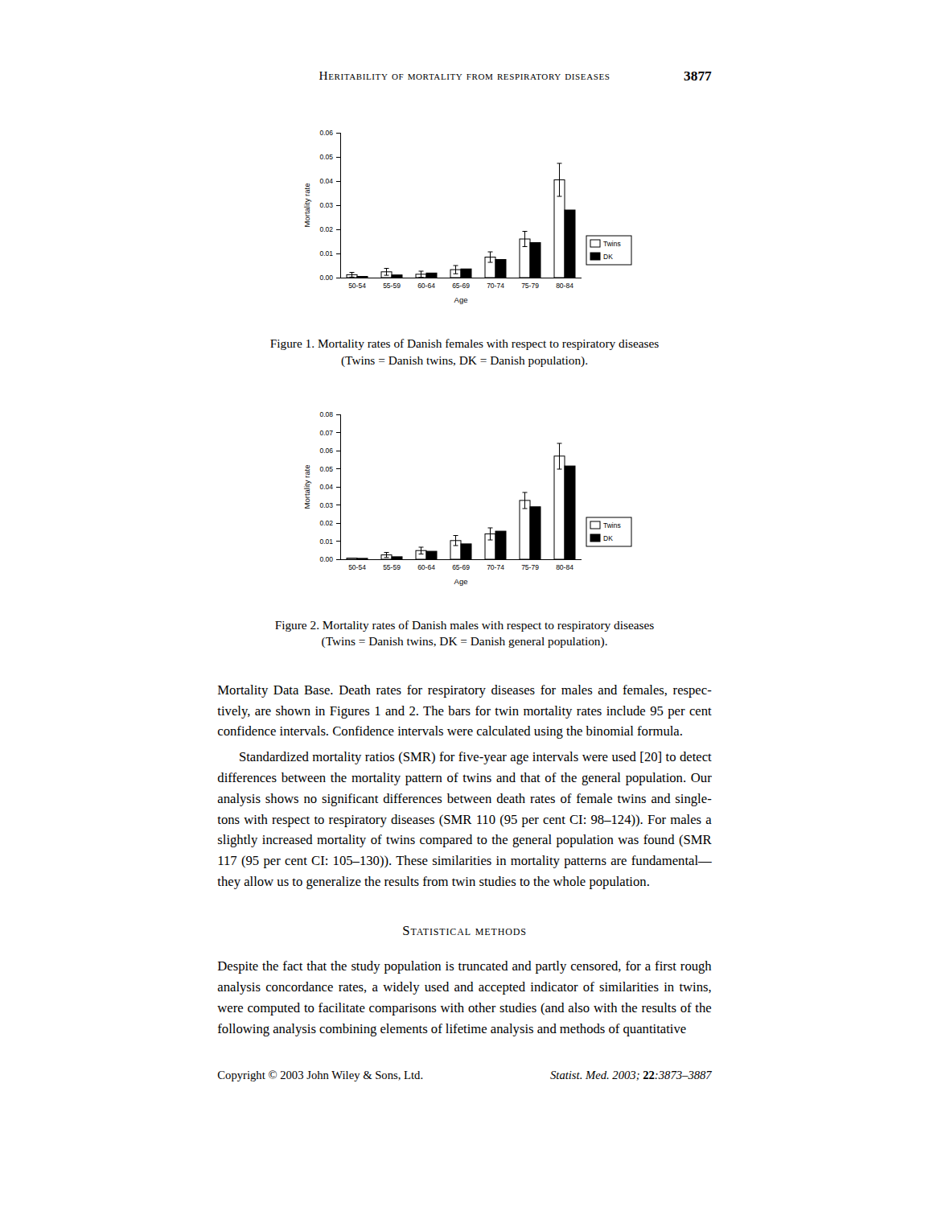Heritability of mortality from respiratory diseases 3877
0.00 0.01 0.02 0.03 0.04 0.05 0.06 Mortality rate 50-54 55-59 60-64 65-69 70-74 75-79 80-84 Age Twins DK
Figure 1. Mortality rates of Danish females with respect to respiratory diseases (Twins = Danish twins, DK = Danish population).
0.00 0.01 0.02 0.03 0.04 0.05 0.06 0.07 0.08 Mortality rate 50-54 55-59 60-64 65-69 70-74 75-79 80-84 Age Twins DK
Figure 2. Mortality rates of Danish males with respect to respiratory diseases (Twins = Danish twins, DK = Danish general population).
Mortality Data Base. Death rates for respiratory diseases for males and females, respectively, are shown in Figures 1 and 2. The bars for twin mortality rates include 95 per cent confidence intervals. Confidence intervals were calculated using the binomial formula.
Standardized mortality ratios (SMR) for five-year age intervals were used [20] to detect differences between the mortality pattern of twins and that of the general population. Our analysis shows no significant differences between death rates of female twins and singletons with respect to respiratory diseases (SMR 110 (95 per cent CI: 98–124)). For males a slightly increased mortality of twins compared to the general population was found (SMR 117 (95 per cent CI: 105–130)). These similarities in mortality patterns are fundamental—they allow us to generalize the results from twin studies to the whole population.
Statistical methods
Despite the fact that the study population is truncated and partly censored, for a first rough analysis concordance rates, a widely used and accepted indicator of similarities in twins, were computed to facilitate comparisons with other studies (and also with the results of the following analysis combining elements of lifetime analysis and methods of quantitative
Copyright © 2003 John Wiley & Sons, Ltd.
Statist. Med. 2003; 22:3873–3887